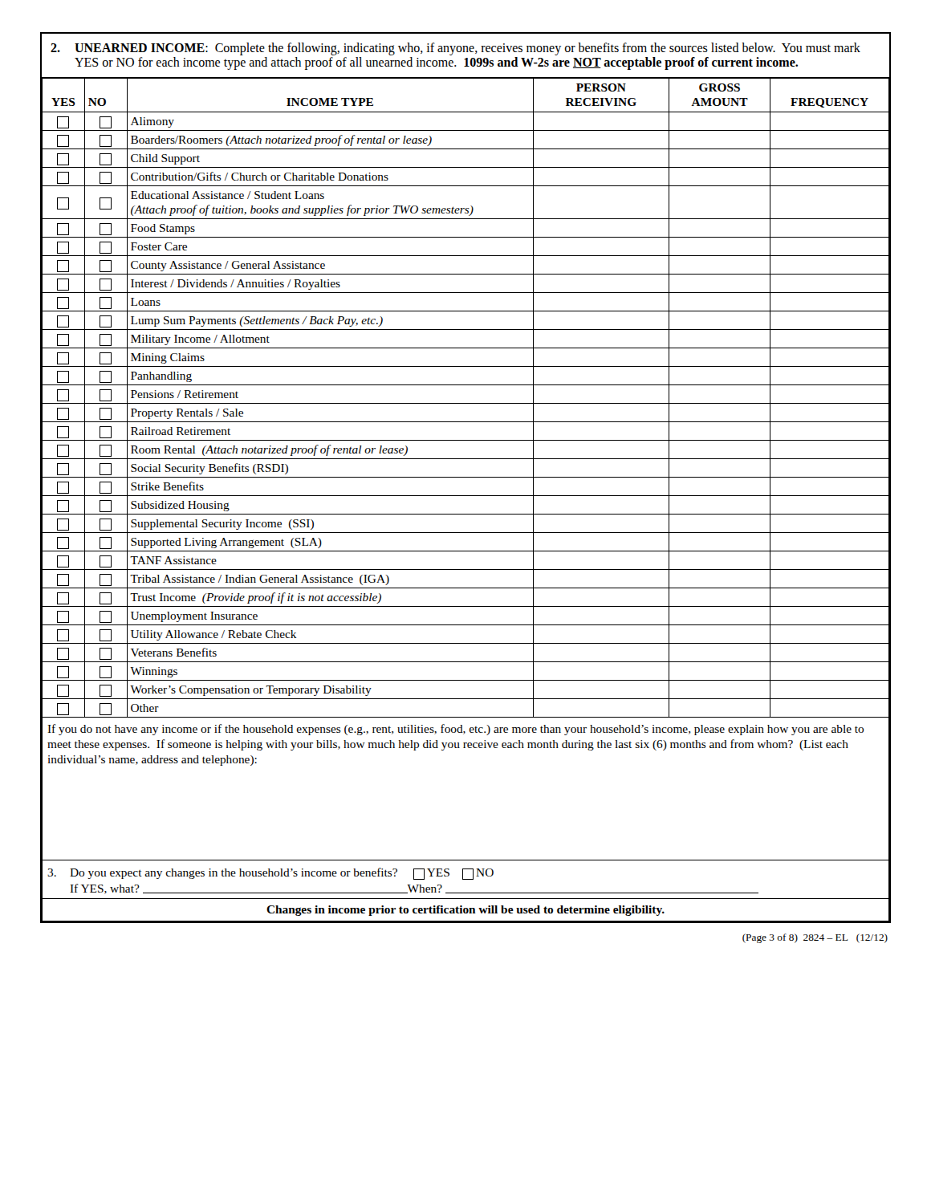| 2. | UNEARNED INCOME : Complete the following, indicating who, if anyone, receives money or benefits from the sources listed below. You must mark YES or NO for each income type and attach proof of all unearned income. 1099s and W-2s are NOT acceptable proof of current income. |
| YES | NO | INCOME TYPE | PERSON RECEIVING | GROSS AMOUNT | FREQUENCY |
| --- | --- | --- | --- | --- | --- |
| | | Alimony | | | |
| | | Boarders/Roomers (Attach notarized proof of rental or lease) | | | |
| | | Child Support | | | |
| | | Contribution/Gifts / Church or Charitable Donations | | | |
| | | Educational Assistance / Student Loans (Attach proof of tuition, books and supplies for prior TWO semesters) | | | |
| | | Food Stamps | | | |
| | | Foster Care | | | |
| | | County Assistance / General Assistance | | | |
| | | Interest / Dividends / Annuities / Royalties | | | |
| | | Loans | | | |
| | | Lump Sum Payments (Settlements / Back Pay, etc.) | | | |
| | | Military Income / Allotment | | | |
| | | Mining Claims | | | |
| | | Panhandling | | | |
| | | Pensions / Retirement | | | |
| | | Property Rentals / Sale | | | |
| | | Railroad Retirement | | | |
| | | Room Rental (Attach notarized proof of rental or lease) | | | |
| | | Social Security Benefits (RSDI) | | | |
| | | Strike Benefits | | | |
| | | Subsidized Housing | | | |
| | | Supplemental Security Income (SSI) | | | |
| | | Supported Living Arrangement (SLA) | | | |
| | | TANF Assistance | | | |
| | | Tribal Assistance / Indian General Assistance (IGA) | | | |
| | | Trust Income (Provide proof if it is not accessible) | | | |
| | | Unemployment Insurance | | | |
| | | Utility Allowance / Rebate Check | | | |
| | | Veterans Benefits | | | |
| | | Winnings | | | |
| | | Worker’s Compensation or Temporary Disability | | | |
| | | Other | | | |
If you do not have any income or if the household expenses (e.g., rent, utilities, food, etc.) are more than your household’s income, please explain how you are able to meet these expenses. If someone is helping with your bills, how much help did you receive each month during the last six (6) months and from whom? (List each individual’s name, address and telephone):
| 3. | Do you expect any changes in the household’s income or benefits? YES NO If YES, what? When? |
Changes in income prior to certification will be used to determine eligibility.
(Page 3 of 8) 2824 – EL (12/12)